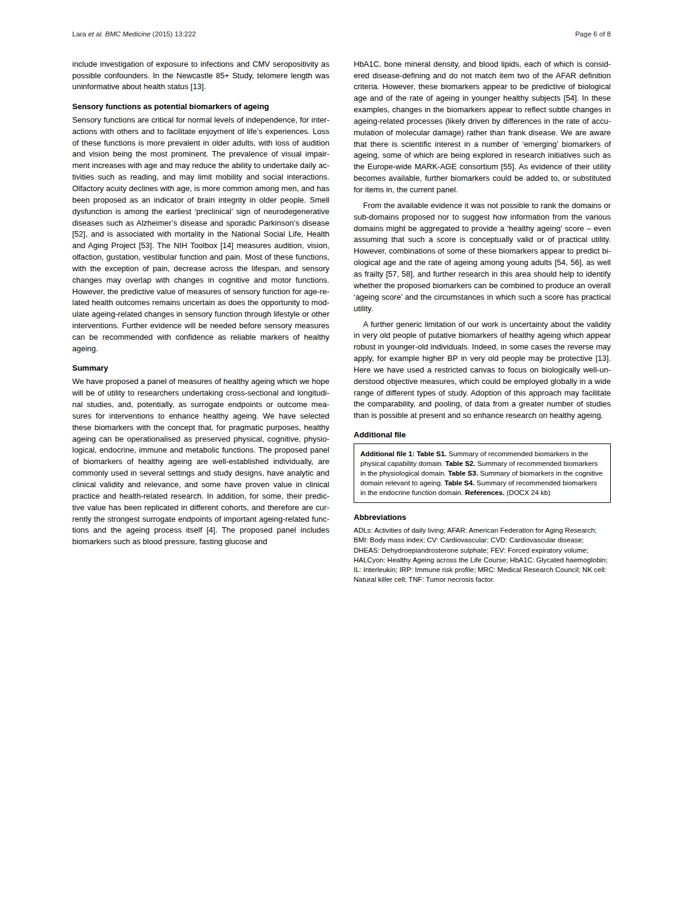Lara et al. BMC Medicine (2015) 13:222 Page 6 of 8
include investigation of exposure to infections and CMV seropositivity as possible confounders. In the Newcastle 85+ Study, telomere length was uninformative about health status [13].
Sensory functions as potential biomarkers of ageing
Sensory functions are critical for normal levels of independence, for interactions with others and to facilitate enjoyment of life’s experiences. Loss of these functions is more prevalent in older adults, with loss of audition and vision being the most prominent. The prevalence of visual impairment increases with age and may reduce the ability to undertake daily activities such as reading, and may limit mobility and social interactions. Olfactory acuity declines with age, is more common among men, and has been proposed as an indicator of brain integrity in older people. Smell dysfunction is among the earliest ‘preclinical’ sign of neurodegenerative diseases such as Alzheimer’s disease and sporadic Parkinson’s disease [52], and is associated with mortality in the National Social Life, Health and Aging Project [53]. The NIH Toolbox [14] measures audition, vision, olfaction, gustation, vestibular function and pain. Most of these functions, with the exception of pain, decrease across the lifespan, and sensory changes may overlap with changes in cognitive and motor functions. However, the predictive value of measures of sensory function for age-related health outcomes remains uncertain as does the opportunity to modulate ageing-related changes in sensory function through lifestyle or other interventions. Further evidence will be needed before sensory measures can be recommended with confidence as reliable markers of healthy ageing.
Summary
We have proposed a panel of measures of healthy ageing which we hope will be of utility to researchers undertaking cross-sectional and longitudinal studies, and, potentially, as surrogate endpoints or outcome measures for interventions to enhance healthy ageing. We have selected these biomarkers with the concept that, for pragmatic purposes, healthy ageing can be operationalised as preserved physical, cognitive, physiological, endocrine, immune and metabolic functions. The proposed panel of biomarkers of healthy ageing are well-established individually, are commonly used in several settings and study designs, have analytic and clinical validity and relevance, and some have proven value in clinical practice and health-related research. In addition, for some, their predictive value has been replicated in different cohorts, and therefore are currently the strongest surrogate endpoints of important ageing-related functions and the ageing process itself [4]. The proposed panel includes biomarkers such as blood pressure, fasting glucose and
HbA1C, bone mineral density, and blood lipids, each of which is considered disease-defining and do not match item two of the AFAR definition criteria. However, these biomarkers appear to be predictive of biological age and of the rate of ageing in younger healthy subjects [54]. In these examples, changes in the biomarkers appear to reflect subtle changes in ageing-related processes (likely driven by differences in the rate of accumulation of molecular damage) rather than frank disease. We are aware that there is scientific interest in a number of ‘emerging’ biomarkers of ageing, some of which are being explored in research initiatives such as the Europe-wide MARK-AGE consortium [55]. As evidence of their utility becomes available, further biomarkers could be added to, or substituted for items in, the current panel.
From the available evidence it was not possible to rank the domains or sub-domains proposed nor to suggest how information from the various domains might be aggregated to provide a ‘healthy ageing’ score – even assuming that such a score is conceptually valid or of practical utility. However, combinations of some of these biomarkers appear to predict biological age and the rate of ageing among young adults [54, 56], as well as frailty [57, 58], and further research in this area should help to identify whether the proposed biomarkers can be combined to produce an overall ‘ageing score’ and the circumstances in which such a score has practical utility.
A further generic limitation of our work is uncertainty about the validity in very old people of putative biomarkers of healthy ageing which appear robust in younger-old individuals. Indeed, in some cases the reverse may apply, for example higher BP in very old people may be protective [13]. Here we have used a restricted canvas to focus on biologically well-understood objective measures, which could be employed globally in a wide range of different types of study. Adoption of this approach may facilitate the comparability, and pooling, of data from a greater number of studies than is possible at present and so enhance research on healthy ageing.
Additional file
Additional file 1: Table S1. Summary of recommended biomarkers in the physical capability domain. Table S2. Summary of recommended biomarkers in the physiological domain. Table S3. Summary of biomarkers in the cognitive domain relevant to ageing. Table S4. Summary of recommended biomarkers in the endocrine function domain. References. (DOCX 24 kb)
Abbreviations
ADLs: Activities of daily living; AFAR: American Federation for Aging Research; BMI: Body mass index; CV: Cardiovascular; CVD: Cardiovascular disease; DHEAS: Dehydroepiandrosterone sulphate; FEV: Forced expiratory volume; HALCyon: Healthy Ageing across the Life Course; HbA1C: Glycated haemoglobin; IL: Interleukin; IRP: Immune risk profile; MRC: Medical Research Council; NK cell: Natural killer cell; TNF: Tumor necrosis factor.